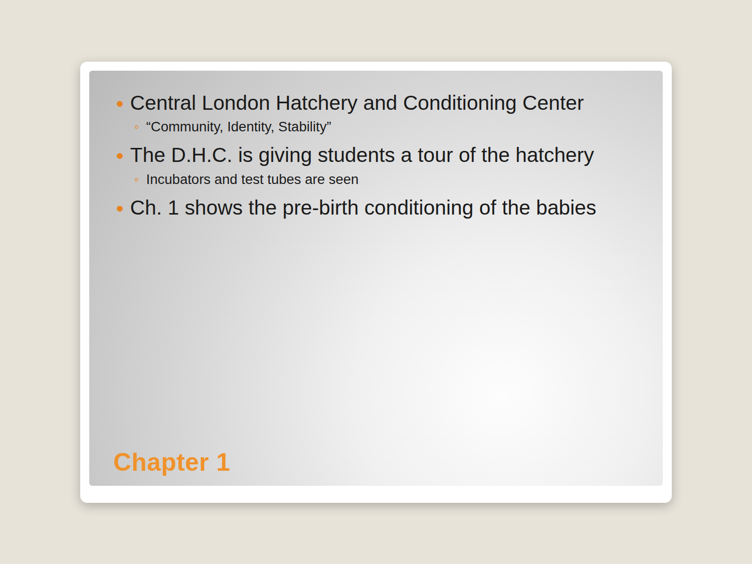Central London Hatchery and Conditioning Center
“Community, Identity, Stability”
The D.H.C. is giving students a tour of the hatchery
Incubators and test tubes are seen
Ch. 1 shows the pre-birth conditioning of the babies
Chapter 1